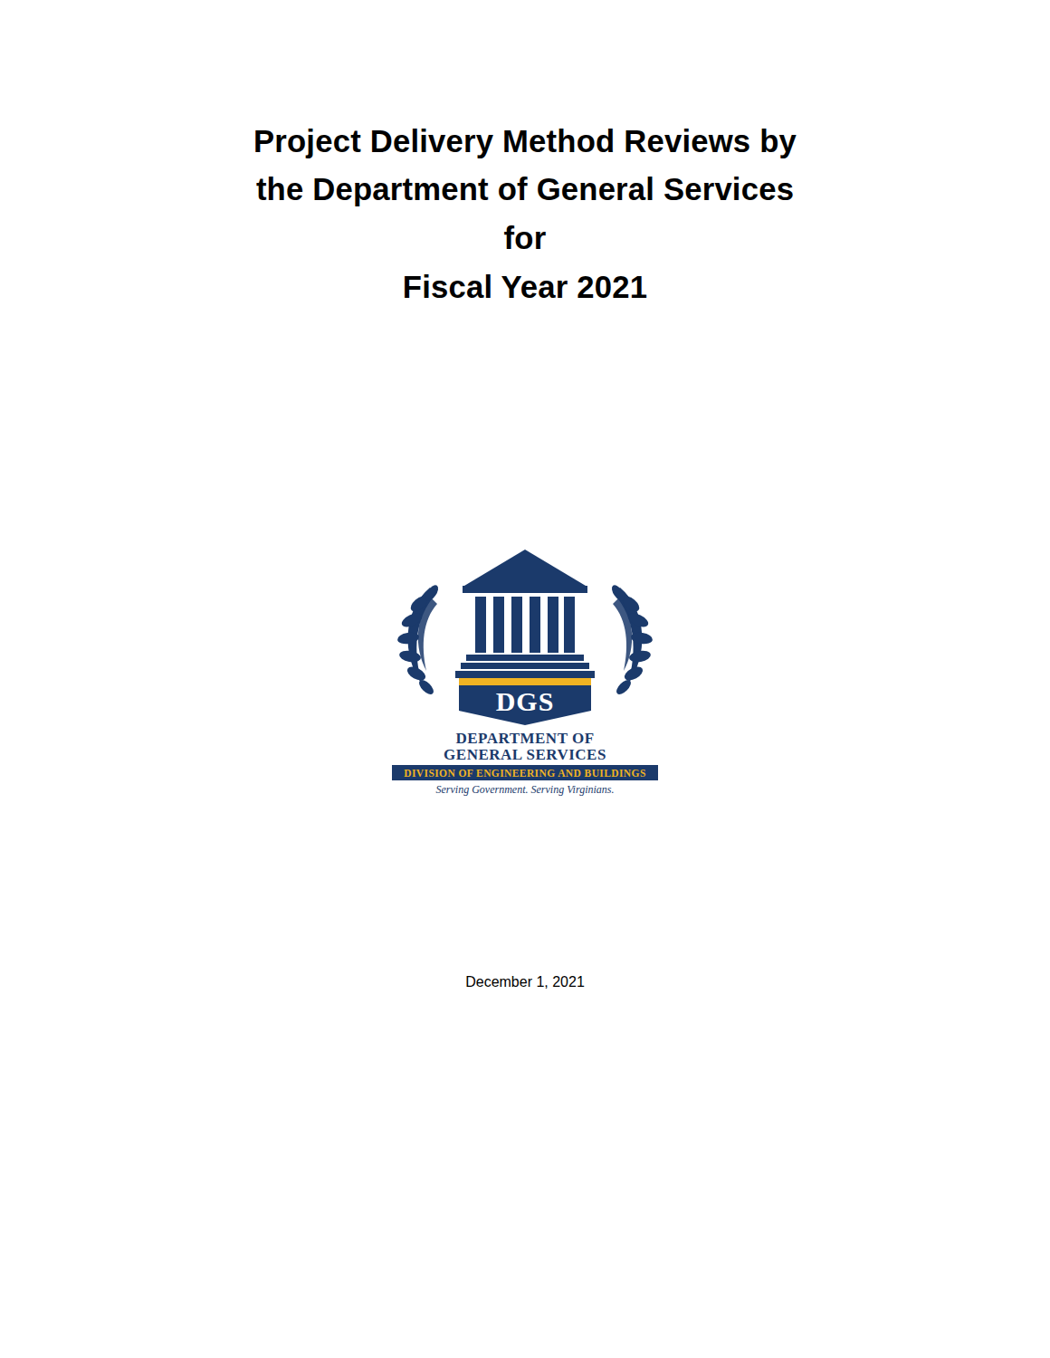Project Delivery Method Reviews by
the Department of General Services
for
Fiscal Year 2021
DGS DEPARTMENT OF GENERAL SERVICES DIVISION OF ENGINEERING AND BUILDINGS Serving Government. Serving Virginians.
December 1, 2021